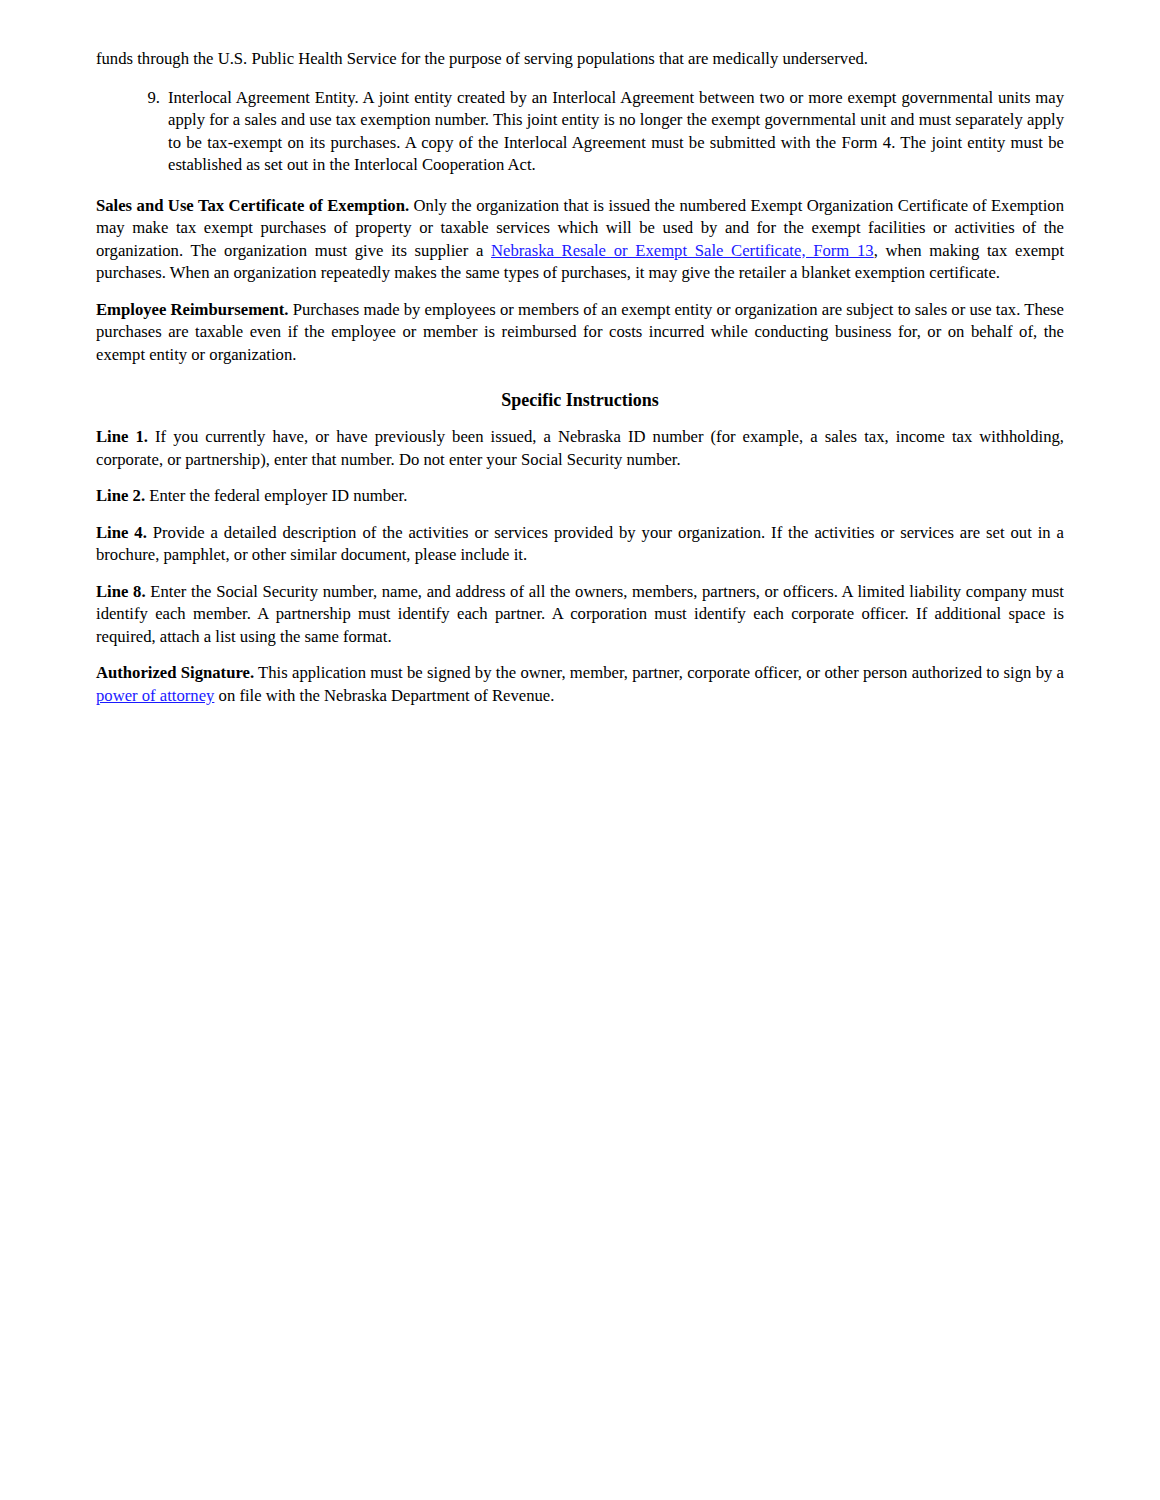funds through the U.S. Public Health Service for the purpose of serving populations that are medically underserved.
9. Interlocal Agreement Entity. A joint entity created by an Interlocal Agreement between two or more exempt governmental units may apply for a sales and use tax exemption number. This joint entity is no longer the exempt governmental unit and must separately apply to be tax-exempt on its purchases. A copy of the Interlocal Agreement must be submitted with the Form 4. The joint entity must be established as set out in the Interlocal Cooperation Act.
Sales and Use Tax Certificate of Exemption. Only the organization that is issued the numbered Exempt Organization Certificate of Exemption may make tax exempt purchases of property or taxable services which will be used by and for the exempt facilities or activities of the organization. The organization must give its supplier a Nebraska Resale or Exempt Sale Certificate, Form 13, when making tax exempt purchases. When an organization repeatedly makes the same types of purchases, it may give the retailer a blanket exemption certificate.
Employee Reimbursement. Purchases made by employees or members of an exempt entity or organization are subject to sales or use tax. These purchases are taxable even if the employee or member is reimbursed for costs incurred while conducting business for, or on behalf of, the exempt entity or organization.
Specific Instructions
Line 1. If you currently have, or have previously been issued, a Nebraska ID number (for example, a sales tax, income tax withholding, corporate, or partnership), enter that number. Do not enter your Social Security number.
Line 2. Enter the federal employer ID number.
Line 4. Provide a detailed description of the activities or services provided by your organization. If the activities or services are set out in a brochure, pamphlet, or other similar document, please include it.
Line 8. Enter the Social Security number, name, and address of all the owners, members, partners, or officers. A limited liability company must identify each member. A partnership must identify each partner. A corporation must identify each corporate officer. If additional space is required, attach a list using the same format.
Authorized Signature. This application must be signed by the owner, member, partner, corporate officer, or other person authorized to sign by a power of attorney on file with the Nebraska Department of Revenue.